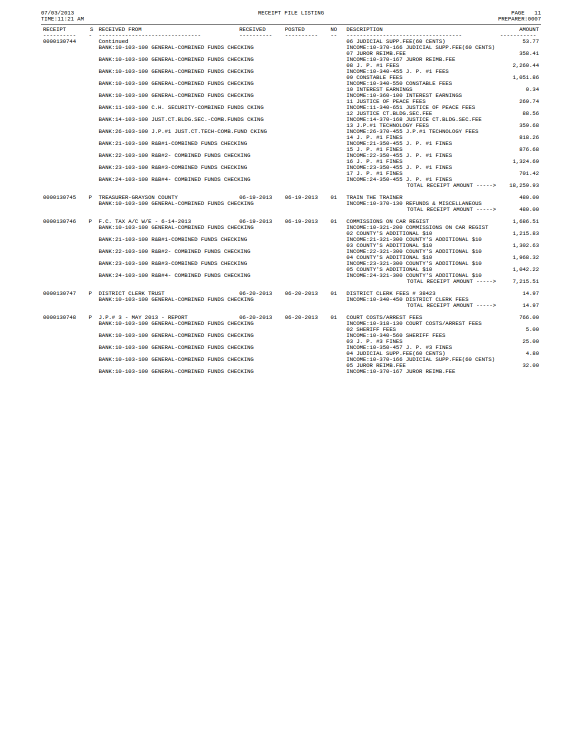07/03/2013
TIME:11:21 AM
RECEIPT FILE LISTING
PAGE 11
PREPARER:0007
| RECEIPT | S | RECEIVED FROM | RECEIVED | POSTED | NO | DESCRIPTION | AMOUNT |
| --- | --- | --- | --- | --- | --- | --- | --- |
| ---------- | - | ------------------------------- | ---------- | ---------- | -- | ----------------------------------- | ----------- |
| 0000130744 | | Continued | | | | 06 JUDICIAL SUPP.FEE(60 CENTS) | 53.77 |
| | | BANK:10-103-100 GENERAL-COMBINED FUNDS CHECKING | | INCOME:10-370-166 JUDICIAL SUPP.FEE(60 CENTS) | |
| | | | | | | 07 JUROR REIMB.FEE | 358.41 |
| | | BANK:10-103-100 GENERAL-COMBINED FUNDS CHECKING | | INCOME:10-370-167 JUROR REIMB.FEE | |
| | | | | | | 08 J. P. #1 FEES | 2,260.44 |
| | | BANK:10-103-100 GENERAL-COMBINED FUNDS CHECKING | | INCOME:10-340-455 J. P. #1 FEES | |
| | | | | | | 09 CONSTABLE FEES | 1,051.86 |
| | | BANK:10-103-100 GENERAL-COMBINED FUNDS CHECKING | | INCOME:10-340-550 CONSTABLE FEES | |
| | | | | | | 10 INTEREST EARNINGS | 0.34 |
| | | BANK:10-103-100 GENERAL-COMBINED FUNDS CHECKING | | INCOME:10-360-100 INTEREST EARNINGS | |
| | | | | | | 11 JUSTICE OF PEACE FEES | 269.74 |
| | | BANK:11-103-100 C.H. SECURITY-COMBINED FUNDS CKING | | INCOME:11-340-651 JUSTICE OF PEACE FEES | |
| | | | | | | 12 JUSTICE CT.BLDG.SEC.FEE | 88.56 |
| | | BANK:14-103-100 JUST.CT.BLDG.SEC.-COMB.FUNDS CKING | | INCOME:14-370-168 JUSTICE CT.BLDG.SEC.FEE | |
| | | | | | | 13 J.P.#1 TECHNOLOGY FEES | 359.68 |
| | | BANK:26-103-100 J.P.#1 JUST.CT.TECH-COMB.FUND CKING | | INCOME:26-370-455 J.P.#1 TECHNOLOGY FEES | |
| | | | | | | 14 J. P. #1 FINES | 818.26 |
| | | BANK:21-103-100 R&B#1-COMBINED FUNDS CHECKING | | INCOME:21-350-455 J. P. #1 FINES | |
| | | | | | | 15 J. P. #1 FINES | 876.68 |
| | | BANK:22-103-100 R&B#2- COMBINED FUNDS CHECKING | | INCOME:22-350-455 J. P. #1 FINES | |
| | | | | | | 16 J. P. #1 FINES | 1,324.69 |
| | | BANK:23-103-100 R&B#3-COMBINED FUNDS CHECKING | | INCOME:23-350-455 J. P. #1 FINES | |
| | | | | | | 17 J. P. #1 FINES | 701.42 |
| | | BANK:24-103-100 R&B#4- COMBINED FUNDS CHECKING | | INCOME:24-350-455 J. P. #1 FINES | |
| | | | | | | TOTAL RECEIPT AMOUNT -----> | 18,259.93 |
| 0000130745 | P | TREASURER-GRAYSON COUNTY | 06-19-2013 | 06-19-2013 | 01 | TRAIN THE TRAINER | 480.00 |
| | | BANK:10-103-100 GENERAL-COMBINED FUNDS CHECKING | | INCOME:10-370-130 REFUNDS & MISCELLANEOUS | |
| | | | | | | TOTAL RECEIPT AMOUNT -----> | 480.00 |
| 0000130746 | P | F.C. TAX A/C W/E - 6-14-2013 | 06-19-2013 | 06-19-2013 | 01 | COMMISSIONS ON CAR REGIST | 1,686.51 |
| | | BANK:10-103-100 GENERAL-COMBINED FUNDS CHECKING | | INCOME:10-321-200 COMMISSIONS ON CAR REGIST | |
| | | | | | | 02 COUNTY'S ADDITIONAL $10 | 1,215.83 |
| | | BANK:21-103-100 R&B#1-COMBINED FUNDS CHECKING | | INCOME:21-321-300 COUNTY'S ADDITIONAL $10 | |
| | | | | | | 03 COUNTY'S ADDITIONAL $10 | 1,302.63 |
| | | BANK:22-103-100 R&B#2- COMBINED FUNDS CHECKING | | INCOME:22-321-300 COUNTY'S ADDITIONAL $10 | |
| | | | | | | 04 COUNTY'S ADDITIONAL $10 | 1,968.32 |
| | | BANK:23-103-100 R&B#3-COMBINED FUNDS CHECKING | | INCOME:23-321-300 COUNTY'S ADDITIONAL $10 | |
| | | | | | | 05 COUNTY'S ADDITIONAL $10 | 1,042.22 |
| | | BANK:24-103-100 R&B#4- COMBINED FUNDS CHECKING | | INCOME:24-321-300 COUNTY'S ADDITIONAL $10 | |
| | | | | | | TOTAL RECEIPT AMOUNT -----> | 7,215.51 |
| 0000130747 | P | DISTRICT CLERK TRUST | 06-20-2013 | 06-20-2013 | 01 | DISTRICT CLERK FEES # 38423 | 14.97 |
| | | BANK:10-103-100 GENERAL-COMBINED FUNDS CHECKING | | INCOME:10-340-450 DISTRICT CLERK FEES | |
| | | | | | | TOTAL RECEIPT AMOUNT -----> | 14.97 |
| 0000130748 | P | J.P.# 3 - MAY 2013 - REPORT | 06-20-2013 | 06-20-2013 | 01 | COURT COSTS/ARREST FEES | 766.00 |
| | | BANK:10-103-100 GENERAL-COMBINED FUNDS CHECKING | | INCOME:10-318-130 COURT COSTS/ARREST FEES | |
| | | | | | | 02 SHERIFF FEES | 5.00 |
| | | BANK:10-103-100 GENERAL-COMBINED FUNDS CHECKING | | INCOME:10-340-560 SHERIFF FEES | |
| | | | | | | 03 J. P. #3 FINES | 25.00 |
| | | BANK:10-103-100 GENERAL-COMBINED FUNDS CHECKING | | INCOME:10-350-457 J. P. #3 FINES | |
| | | | | | | 04 JUDICIAL SUPP.FEE(60 CENTS) | 4.80 |
| | | BANK:10-103-100 GENERAL-COMBINED FUNDS CHECKING | | INCOME:10-370-166 JUDICIAL SUPP.FEE(60 CENTS) | |
| | | | | | | 05 JUROR REIMB.FEE | 32.00 |
| | | BANK:10-103-100 GENERAL-COMBINED FUNDS CHECKING | | INCOME:10-370-167 JUROR REIMB.FEE | |